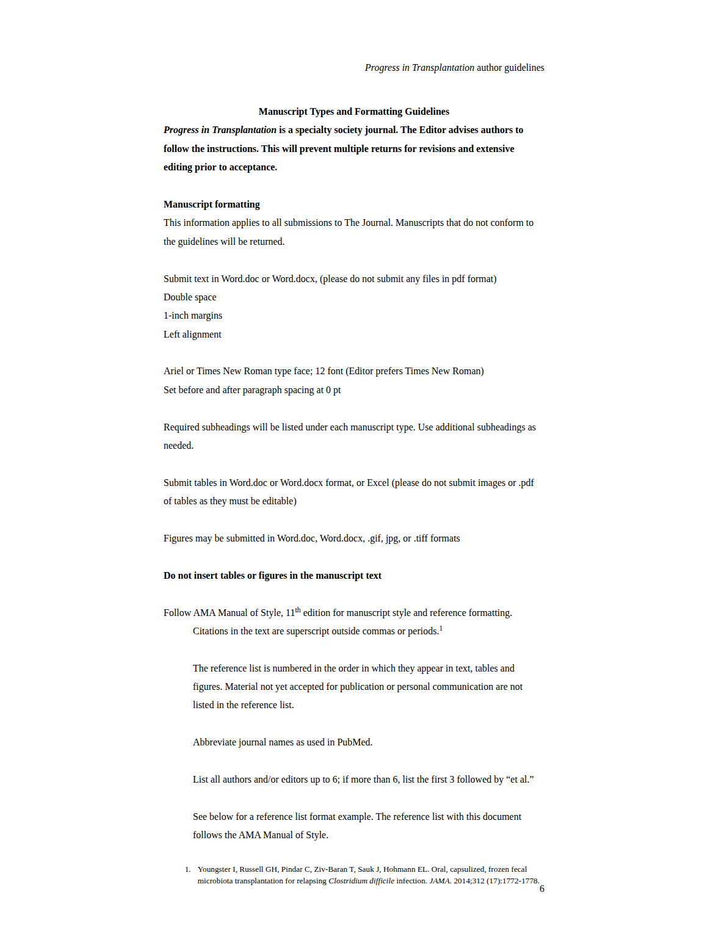Progress in Transplantation author guidelines
Manuscript Types and Formatting Guidelines
Progress in Transplantation is a specialty society journal. The Editor advises authors to follow the instructions. This will prevent multiple returns for revisions and extensive editing prior to acceptance.
Manuscript formatting
This information applies to all submissions to The Journal. Manuscripts that do not conform to the guidelines will be returned.
Submit text in Word.doc or Word.docx, (please do not submit any files in pdf format)
Double space
1-inch margins
Left alignment
Ariel or Times New Roman type face; 12 font (Editor prefers Times New Roman)
Set before and after paragraph spacing at 0 pt
Required subheadings will be listed under each manuscript type. Use additional subheadings as needed.
Submit tables in Word.doc or Word.docx format, or Excel (please do not submit images or .pdf of tables as they must be editable)
Figures may be submitted in Word.doc, Word.docx, .gif, jpg, or .tiff formats
Do not insert tables or figures in the manuscript text
Follow AMA Manual of Style, 11th edition for manuscript style and reference formatting.
Citations in the text are superscript outside commas or periods.1
The reference list is numbered in the order in which they appear in text, tables and figures. Material not yet accepted for publication or personal communication are not listed in the reference list.
Abbreviate journal names as used in PubMed.
List all authors and/or editors up to 6; if more than 6, list the first 3 followed by “et al.”
See below for a reference list format example. The reference list with this document follows the AMA Manual of Style.
Youngster I, Russell GH, Pindar C, Ziv-Baran T, Sauk J, Hohmann EL. Oral, capsulized, frozen fecal microbiota transplantation for relapsing Clostridium difficile infection. JAMA. 2014;312 (17):1772-1778.
6